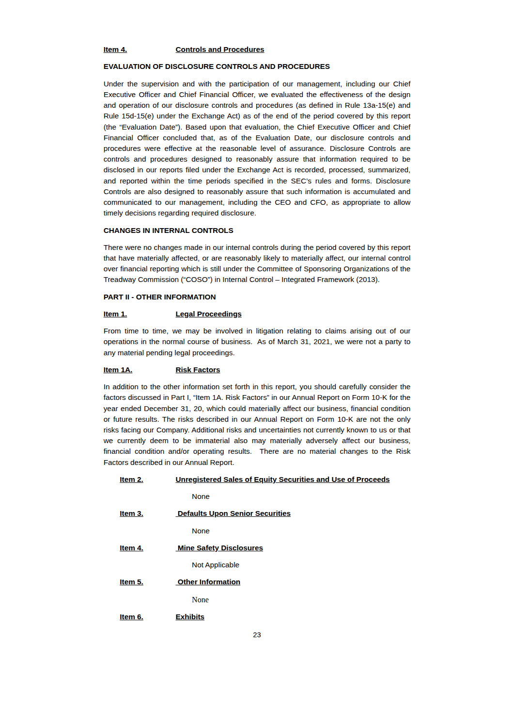Item 4. Controls and Procedures
EVALUATION OF DISCLOSURE CONTROLS AND PROCEDURES
Under the supervision and with the participation of our management, including our Chief Executive Officer and Chief Financial Officer, we evaluated the effectiveness of the design and operation of our disclosure controls and procedures (as defined in Rule 13a-15(e) and Rule 15d-15(e) under the Exchange Act) as of the end of the period covered by this report (the “Evaluation Date”). Based upon that evaluation, the Chief Executive Officer and Chief Financial Officer concluded that, as of the Evaluation Date, our disclosure controls and procedures were effective at the reasonable level of assurance. Disclosure Controls are controls and procedures designed to reasonably assure that information required to be disclosed in our reports filed under the Exchange Act is recorded, processed, summarized, and reported within the time periods specified in the SEC’s rules and forms. Disclosure Controls are also designed to reasonably assure that such information is accumulated and communicated to our management, including the CEO and CFO, as appropriate to allow timely decisions regarding required disclosure.
CHANGES IN INTERNAL CONTROLS
There were no changes made in our internal controls during the period covered by this report that have materially affected, or are reasonably likely to materially affect, our internal control over financial reporting which is still under the Committee of Sponsoring Organizations of the Treadway Commission (“COSO”) in Internal Control – Integrated Framework (2013).
PART II - OTHER INFORMATION
Item 1. Legal Proceedings
From time to time, we may be involved in litigation relating to claims arising out of our operations in the normal course of business. As of March 31, 2021, we were not a party to any material pending legal proceedings.
Item 1A. Risk Factors
In addition to the other information set forth in this report, you should carefully consider the factors discussed in Part I, “Item 1A. Risk Factors” in our Annual Report on Form 10-K for the year ended December 31, 20, which could materially affect our business, financial condition or future results. The risks described in our Annual Report on Form 10-K are not the only risks facing our Company. Additional risks and uncertainties not currently known to us or that we currently deem to be immaterial also may materially adversely affect our business, financial condition and/or operating results. There are no material changes to the Risk Factors described in our Annual Report.
Item 2. Unregistered Sales of Equity Securities and Use of Proceeds
None
Item 3. Defaults Upon Senior Securities
None
Item 4. Mine Safety Disclosures
Not Applicable
Item 5. Other Information
None
Item 6. Exhibits
23